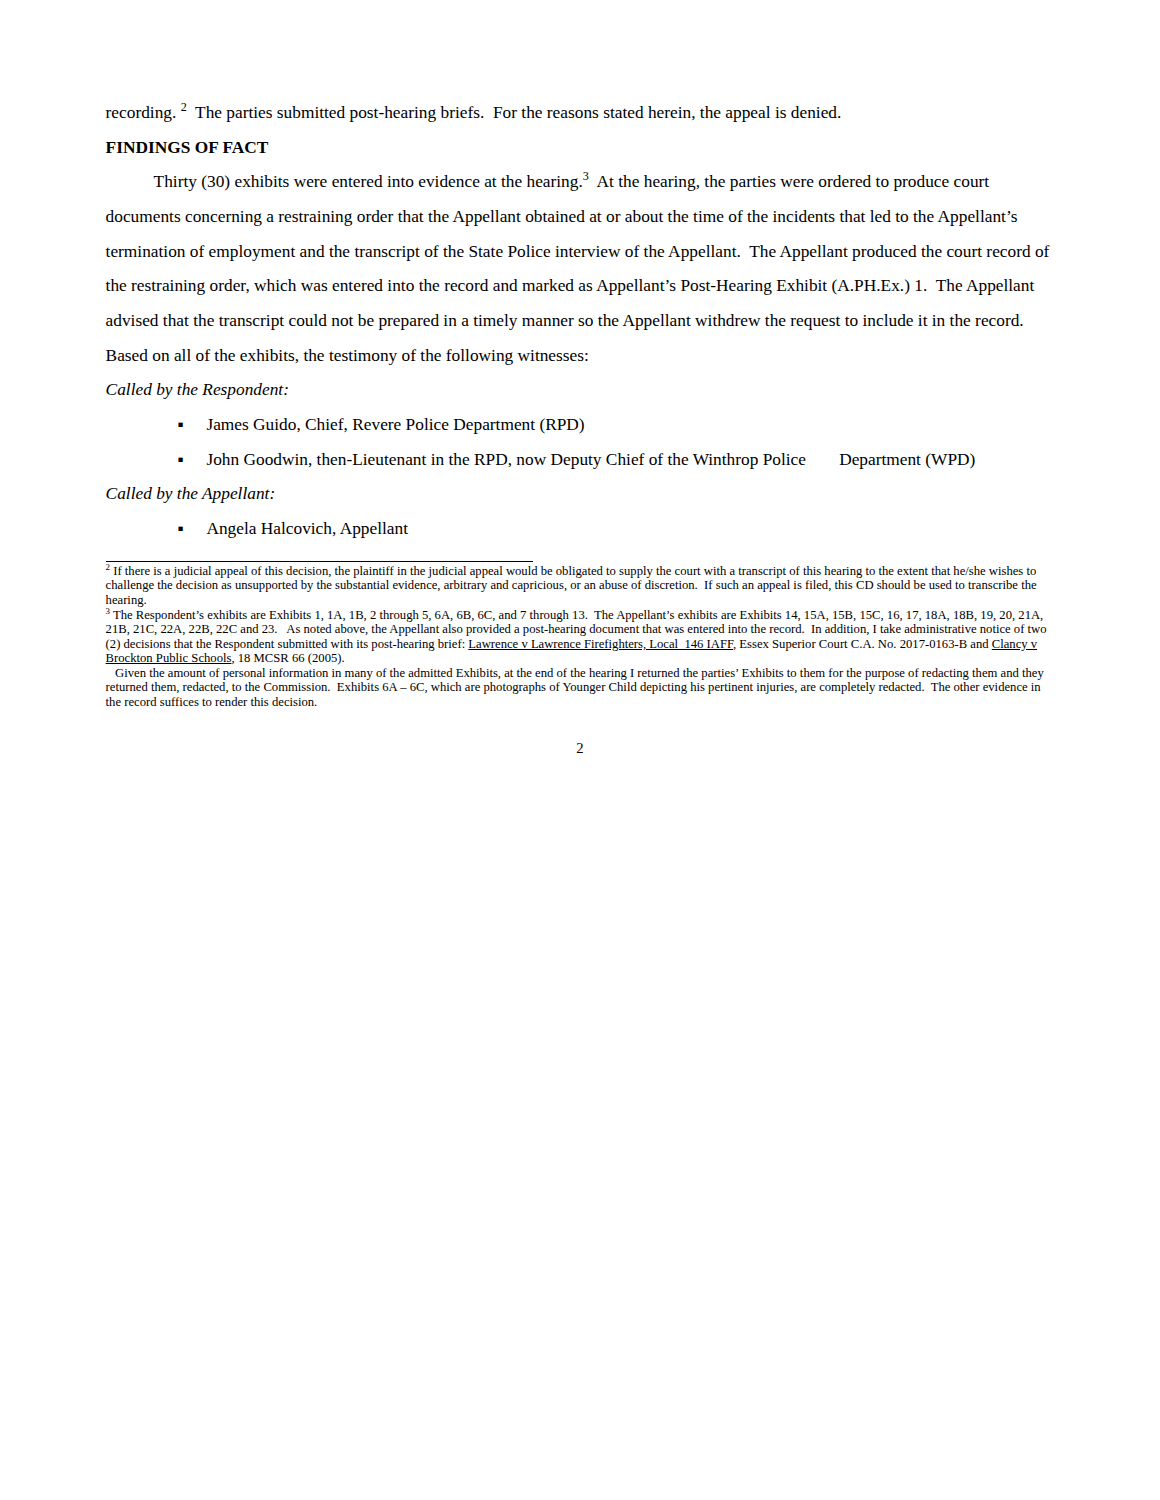recording. 2 The parties submitted post-hearing briefs. For the reasons stated herein, the appeal is denied.
FINDINGS OF FACT
Thirty (30) exhibits were entered into evidence at the hearing.3 At the hearing, the parties were ordered to produce court documents concerning a restraining order that the Appellant obtained at or about the time of the incidents that led to the Appellant’s termination of employment and the transcript of the State Police interview of the Appellant. The Appellant produced the court record of the restraining order, which was entered into the record and marked as Appellant’s Post-Hearing Exhibit (A.PH.Ex.) 1. The Appellant advised that the transcript could not be prepared in a timely manner so the Appellant withdrew the request to include it in the record. Based on all of the exhibits, the testimony of the following witnesses:
Called by the Respondent:
James Guido, Chief, Revere Police Department (RPD)
John Goodwin, then-Lieutenant in the RPD, now Deputy Chief of the Winthrop Police Department (WPD)
Called by the Appellant:
Angela Halcovich, Appellant
2 If there is a judicial appeal of this decision, the plaintiff in the judicial appeal would be obligated to supply the court with a transcript of this hearing to the extent that he/she wishes to challenge the decision as unsupported by the substantial evidence, arbitrary and capricious, or an abuse of discretion. If such an appeal is filed, this CD should be used to transcribe the hearing.
3 The Respondent’s exhibits are Exhibits 1, 1A, 1B, 2 through 5, 6A, 6B, 6C, and 7 through 13. The Appellant’s exhibits are Exhibits 14, 15A, 15B, 15C, 16, 17, 18A, 18B, 19, 20, 21A, 21B, 21C, 22A, 22B, 22C and 23. As noted above, the Appellant also provided a post-hearing document that was entered into the record. In addition, I take administrative notice of two (2) decisions that the Respondent submitted with its post-hearing brief: Lawrence v Lawrence Firefighters, Local 146 IAFF, Essex Superior Court C.A. No. 2017-0163-B and Clancy v Brockton Public Schools, 18 MCSR 66 (2005).
Given the amount of personal information in many of the admitted Exhibits, at the end of the hearing I returned the parties’ Exhibits to them for the purpose of redacting them and they returned them, redacted, to the Commission. Exhibits 6A – 6C, which are photographs of Younger Child depicting his pertinent injuries, are completely redacted. The other evidence in the record suffices to render this decision.
2